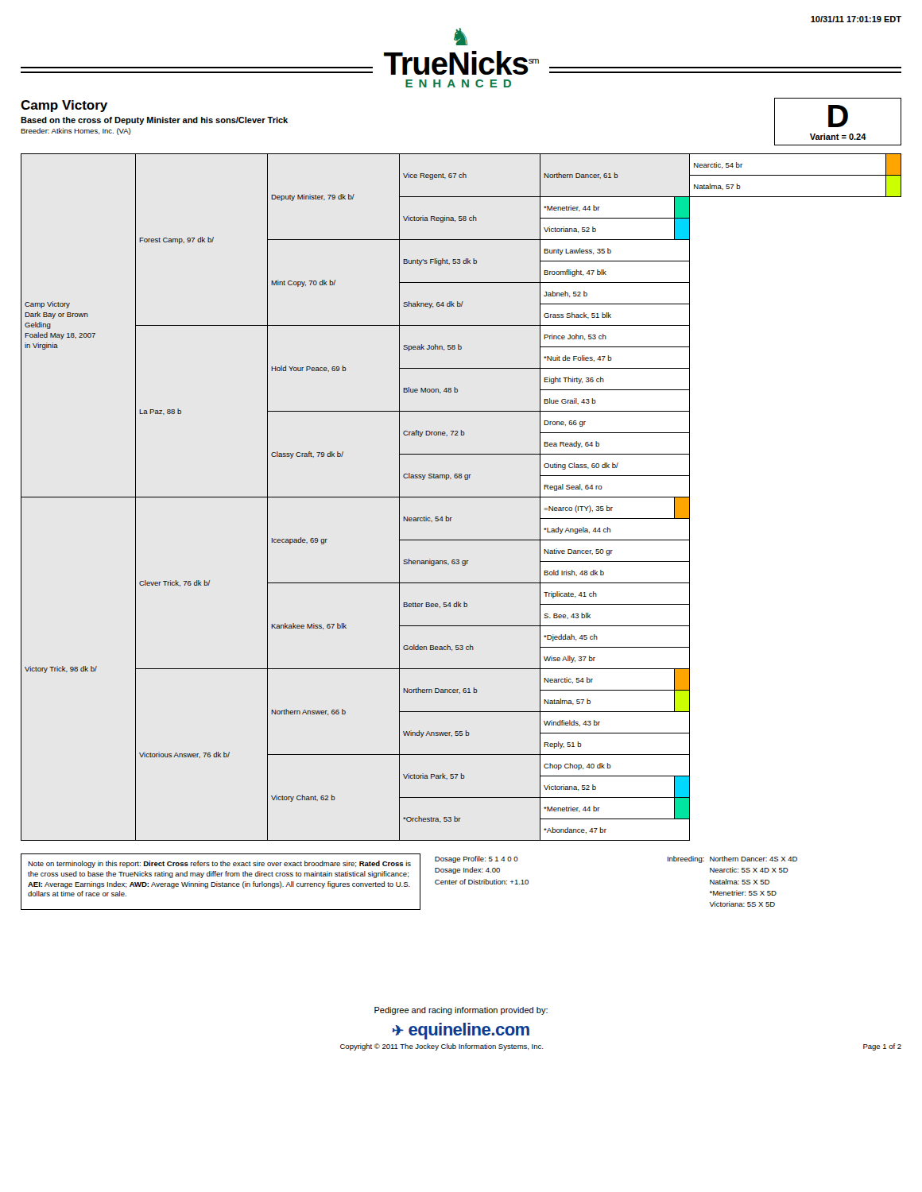10/31/11 17:01:19 EDT
♞
TrueNickssm
ENHANCED
Camp Victory
Based on the cross of Deputy Minister and his sons/Clever Trick
Breeder: Atkins Homes, Inc. (VA)
D
Variant = 0.24
| Camp Victory Dark Bay or Brown Gelding Foaled May 18, 2007 in Virginia | Forest Camp, 97 dk b/ | Deputy Minister, 79 dk b/ | Vice Regent, 67 ch | Northern Dancer, 61 b | Nearctic, 54 br |
| Natalma, 57 b |
| Victoria Regina, 58 ch | *Menetrier, 44 br |
| Victoriana, 52 b |
| Mint Copy, 70 dk b/ | Bunty's Flight, 53 dk b | Bunty Lawless, 35 b |
| Broomflight, 47 blk |
| Shakney, 64 dk b/ | Jabneh, 52 b |
| Grass Shack, 51 blk |
| La Paz, 88 b | Hold Your Peace, 69 b | Speak John, 58 b | Prince John, 53 ch |
| *Nuit de Folies, 47 b |
| Blue Moon, 48 b | Eight Thirty, 36 ch |
| Blue Grail, 43 b |
| Classy Craft, 79 dk b/ | Crafty Drone, 72 b | Drone, 66 gr |
| Bea Ready, 64 b |
| Classy Stamp, 68 gr | Outing Class, 60 dk b/ |
| Regal Seal, 64 ro |
| Victory Trick, 98 dk b/ | Clever Trick, 76 dk b/ | Icecapade, 69 gr | Nearctic, 54 br | =Nearco (ITY), 35 br |
| *Lady Angela, 44 ch |
| Shenanigans, 63 gr | Native Dancer, 50 gr |
| Bold Irish, 48 dk b |
| Kankakee Miss, 67 blk | Better Bee, 54 dk b | Triplicate, 41 ch |
| S. Bee, 43 blk |
| Golden Beach, 53 ch | *Djeddah, 45 ch |
| Wise Ally, 37 br |
| Victorious Answer, 76 dk b/ | Northern Answer, 66 b | Northern Dancer, 61 b | Nearctic, 54 br |
| Natalma, 57 b |
| Windy Answer, 55 b | Windfields, 43 br |
| Reply, 51 b |
| Victory Chant, 62 b | Victoria Park, 57 b | Chop Chop, 40 dk b |
| Victoriana, 52 b |
| *Orchestra, 53 br | *Menetrier, 44 br |
| *Abondance, 47 br |
Note on terminology in this report: Direct Cross refers to the exact sire over exact broodmare sire; Rated Cross is the cross used to base the TrueNicks rating and may differ from the direct cross to maintain statistical significance; AEI: Average Earnings Index; AWD: Average Winning Distance (in furlongs). All currency figures converted to U.S. dollars at time of race or sale.
Dosage Profile: 5 1 4 0 0
Dosage Index: 4.00
Center of Distribution: +1.10
| Inbreeding: | Northern Dancer: 4S X 4D Nearctic: 5S X 4D X 5D Natalma: 5S X 5D *Menetrier: 5S X 5D Victoriana: 5S X 5D |
Pedigree and racing information provided by:
✈ equineline. com
Copyright © 2011 The Jockey Club Information Systems, Inc.
Page 1 of 2